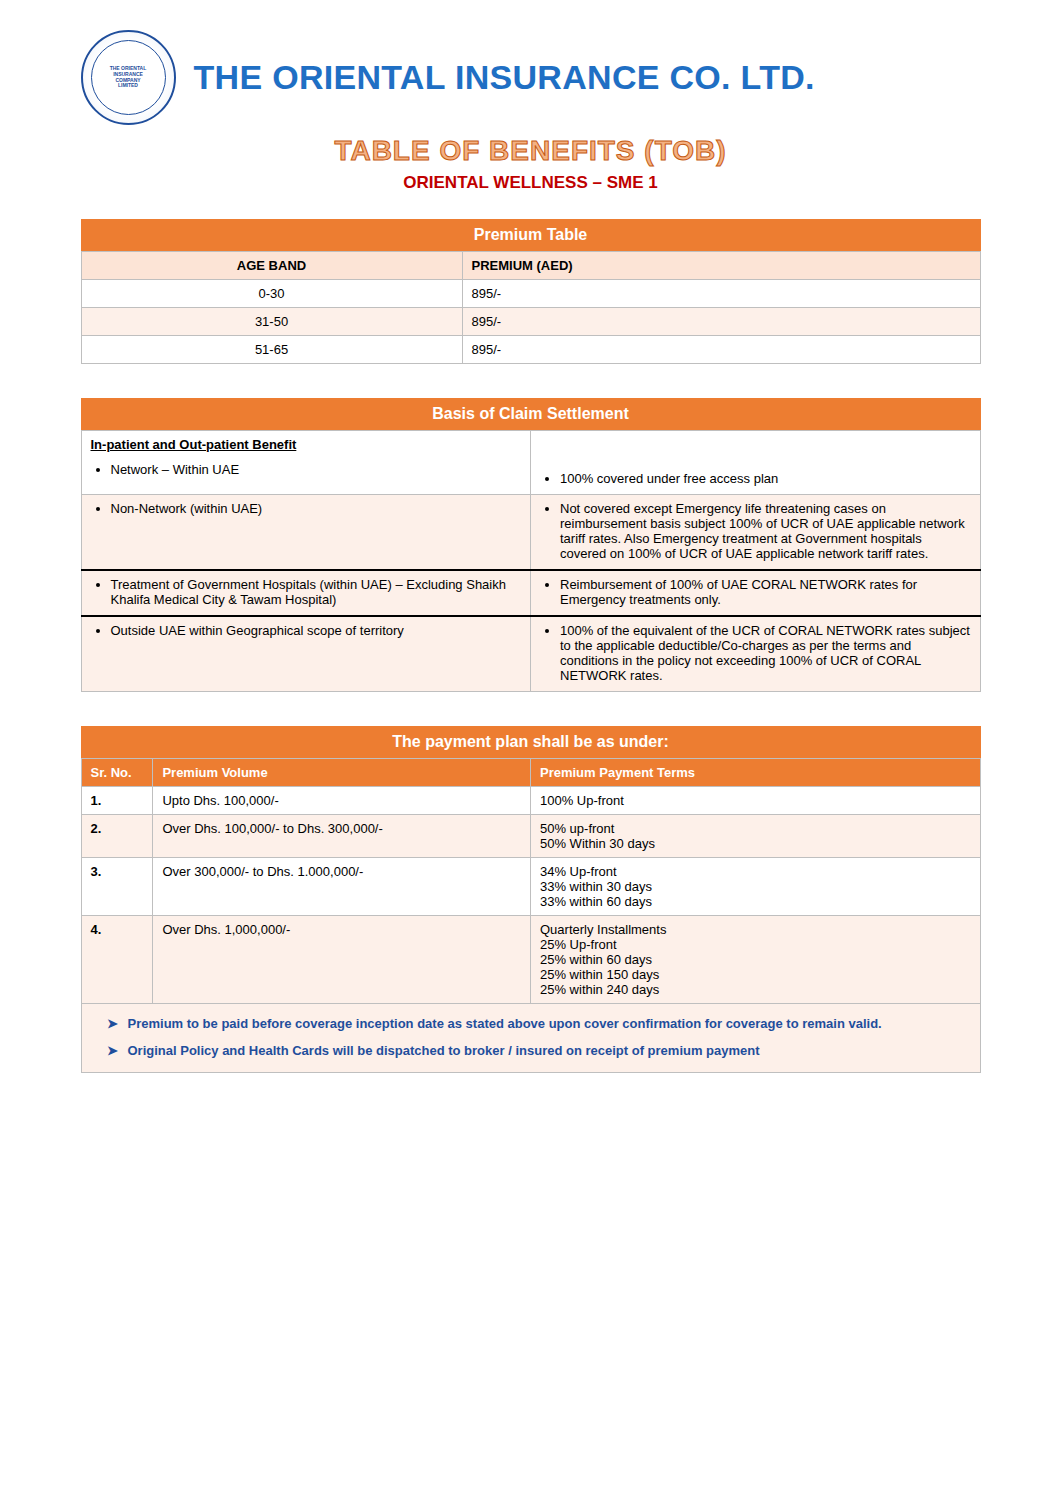THE ORIENTAL
INSURANCE
COMPANY
LIMITED
THE ORIENTAL INSURANCE CO. LTD.
TABLE OF BENEFITS (TOB)
ORIENTAL WELLNESS – SME 1
Premium Table
| AGE BAND | PREMIUM (AED) |
| --- | --- |
| 0-30 | 895/- |
| 31-50 | 895/- |
| 51-65 | 895/- |
Basis of Claim Settlement
| In-patient and Out-patient Benefit Network – Within UAE | 100% covered under free access plan |
| Non-Network (within UAE) | Not covered except Emergency life threatening cases on reimbursement basis subject 100% of UCR of UAE applicable network tariff rates. Also Emergency treatment at Government hospitals covered on 100% of UCR of UAE applicable network tariff rates. |
| Treatment of Government Hospitals (within UAE) – Excluding Shaikh Khalifa Medical City & Tawam Hospital) | Reimbursement of 100% of UAE CORAL NETWORK rates for Emergency treatments only. |
| Outside UAE within Geographical scope of territory | 100% of the equivalent of the UCR of CORAL NETWORK rates subject to the applicable deductible/Co-charges as per the terms and conditions in the policy not exceeding 100% of UCR of CORAL NETWORK rates. |
The payment plan shall be as under:
| Sr. No. | Premium Volume | Premium Payment Terms |
| --- | --- | --- |
| 1. | Upto Dhs. 100,000/- | 100% Up-front |
| 2. | Over Dhs. 100,000/- to Dhs. 300,000/- | 50% up-front 50% Within 30 days |
| 3. | Over 300,000/- to Dhs. 1.000,000/- | 34% Up-front 33% within 30 days 33% within 60 days |
| 4. | Over Dhs. 1,000,000/- | Quarterly Installments 25% Up-front 25% within 60 days 25% within 150 days 25% within 240 days |
Premium to be paid before coverage inception date as stated above upon cover confirmation for coverage to remain valid.
Original Policy and Health Cards will be dispatched to broker / insured on receipt of premium payment